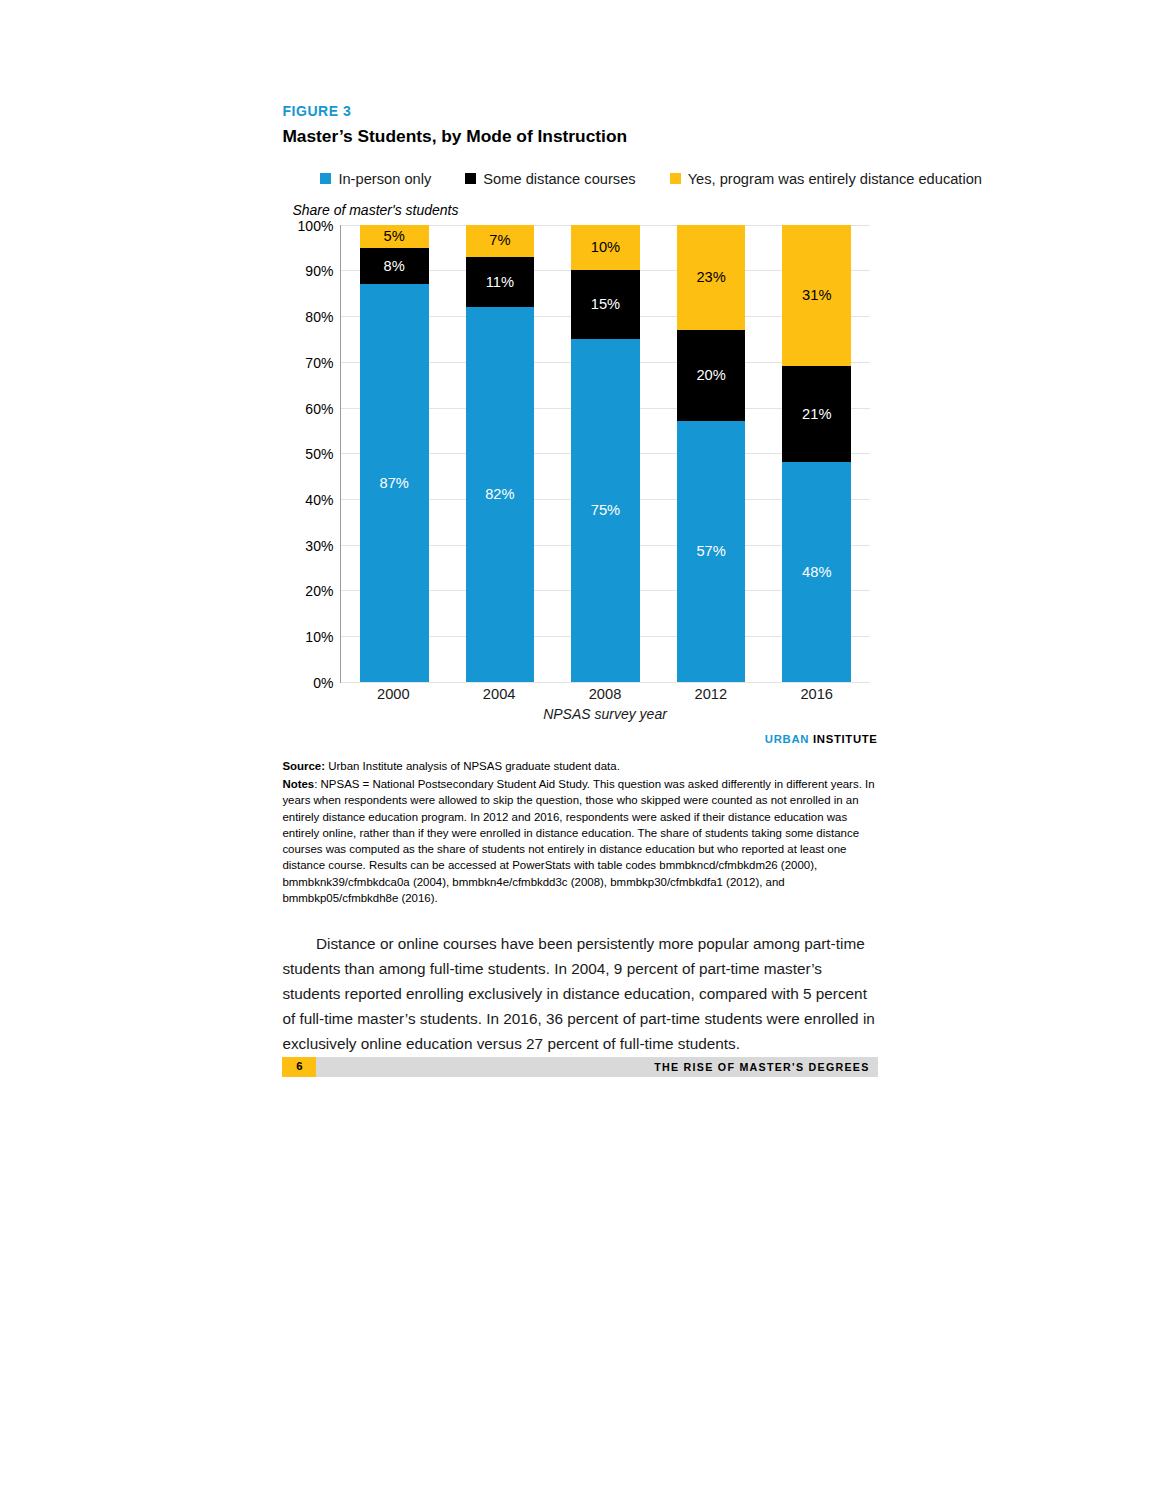FIGURE 3
Master’s Students, by Mode of Instruction
In-person only
Some distance courses
Yes, program was entirely distance education
Share of master's students
100%
90%
80%
70%
60%
50%
40%
30%
20%
10%
0%
5%
8%
87%
7%
11%
82%
10%
15%
75%
23%
20%
57%
31%
21%
48%
2000
2004
2008
2012
2016
NPSAS survey year
URBAN INSTITUTE
Source: Urban Institute analysis of NPSAS graduate student data.
Notes: NPSAS = National Postsecondary Student Aid Study. This question was asked differently in different years. In years when respondents were allowed to skip the question, those who skipped were counted as not enrolled in an entirely distance education program. In 2012 and 2016, respondents were asked if their distance education was entirely online, rather than if they were enrolled in distance education. The share of students taking some distance courses was computed as the share of students not entirely in distance education but who reported at least one distance course. Results can be accessed at PowerStats with table codes bmmbkncd/cfmbkdm26 (2000), bmmbknk39/cfmbkdca0a (2004), bmmbkn4e/cfmbkdd3c (2008), bmmbkp30/cfmbkdfa1 (2012), and bmmbkp05/cfmbkdh8e (2016).
Distance or online courses have been persistently more popular among part-time students than among full-time students. In 2004, 9 percent of part-time master’s students reported enrolling exclusively in distance education, compared with 5 percent of full-time master’s students. In 2016, 36 percent of part-time students were enrolled in exclusively online education versus 27 percent of full-time students.
6
THE RISE OF MASTER'S DEGREES